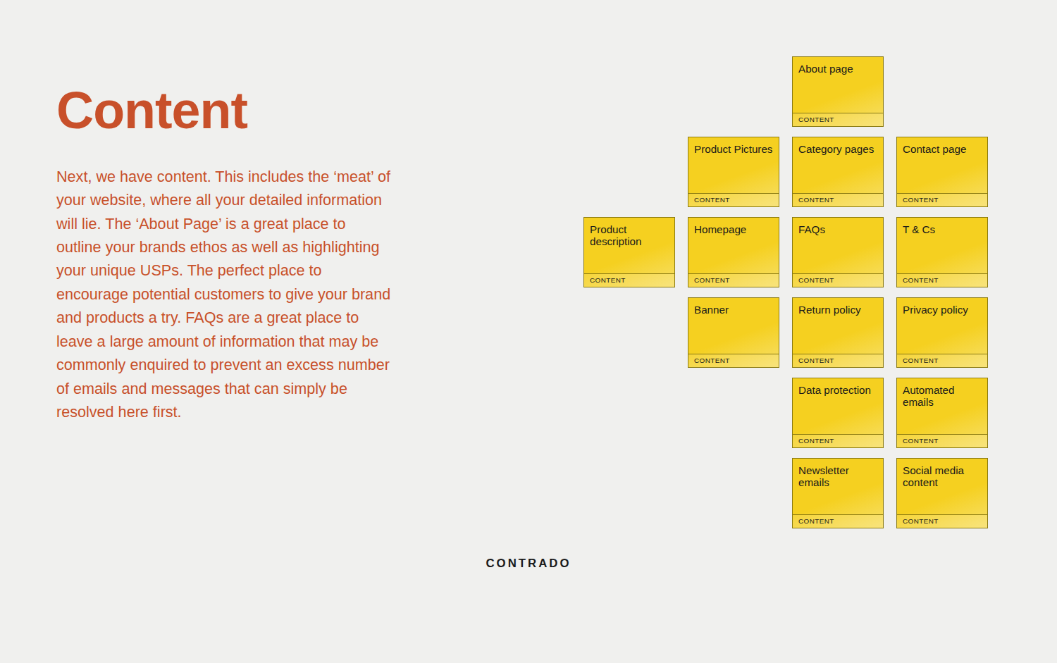Content
Next, we have content. This includes the ‘meat’ of your website, where all your detailed information will lie. The ‘About Page’ is a great place to outline your brands ethos as well as highlighting your unique USPs. The perfect place to encourage potential customers to give your brand and products a try. FAQs are a great place to leave a large amount of information that may be commonly enquired to prevent an excess number of emails and messages that can simply be resolved here first.
About page CONTENT
Product Pictures CONTENT
Category pages CONTENT
Contact page CONTENT
Product description CONTENT
Homepage CONTENT
FAQs CONTENT
T & Cs CONTENT
Banner CONTENT
Return policy CONTENT
Privacy policy CONTENT
Data protection CONTENT
Automated emails CONTENT
Newsletter emails CONTENT
Social media content CONTENT
CONTRADO